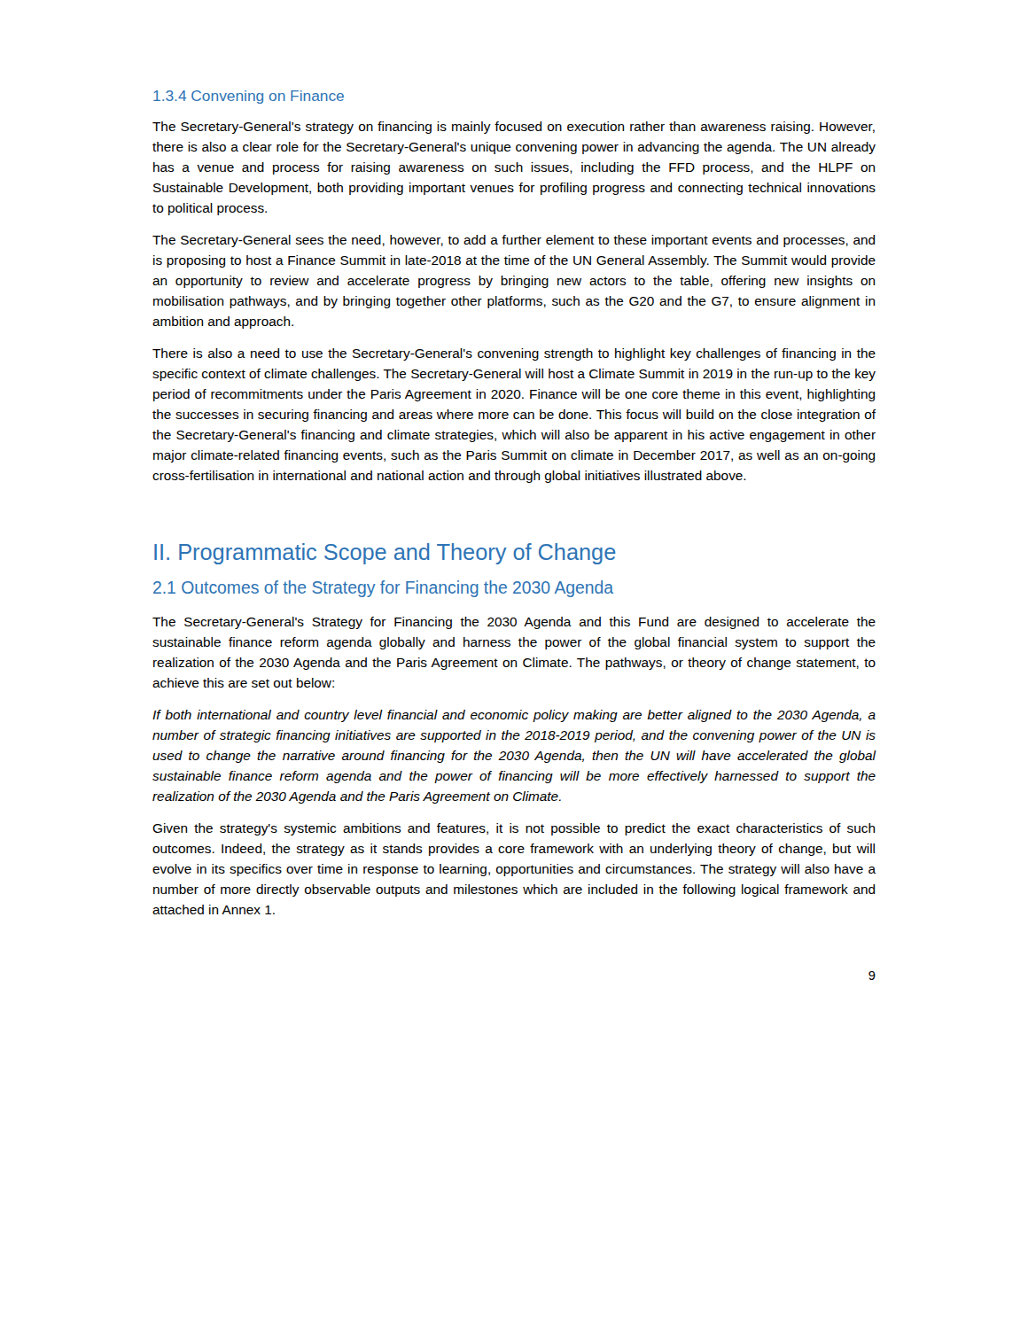1.3.4 Convening on Finance
The Secretary-General's strategy on financing is mainly focused on execution rather than awareness raising. However, there is also a clear role for the Secretary-General's unique convening power in advancing the agenda. The UN already has a venue and process for raising awareness on such issues, including the FFD process, and the HLPF on Sustainable Development, both providing important venues for profiling progress and connecting technical innovations to political process.
The Secretary-General sees the need, however, to add a further element to these important events and processes, and is proposing to host a Finance Summit in late-2018 at the time of the UN General Assembly. The Summit would provide an opportunity to review and accelerate progress by bringing new actors to the table, offering new insights on mobilisation pathways, and by bringing together other platforms, such as the G20 and the G7, to ensure alignment in ambition and approach.
There is also a need to use the Secretary-General's convening strength to highlight key challenges of financing in the specific context of climate challenges. The Secretary-General will host a Climate Summit in 2019 in the run-up to the key period of recommitments under the Paris Agreement in 2020. Finance will be one core theme in this event, highlighting the successes in securing financing and areas where more can be done. This focus will build on the close integration of the Secretary-General's financing and climate strategies, which will also be apparent in his active engagement in other major climate-related financing events, such as the Paris Summit on climate in December 2017, as well as an on-going cross-fertilisation in international and national action and through global initiatives illustrated above.
II. Programmatic Scope and Theory of Change
2.1 Outcomes of the Strategy for Financing the 2030 Agenda
The Secretary-General's Strategy for Financing the 2030 Agenda and this Fund are designed to accelerate the sustainable finance reform agenda globally and harness the power of the global financial system to support the realization of the 2030 Agenda and the Paris Agreement on Climate. The pathways, or theory of change statement, to achieve this are set out below:
If both international and country level financial and economic policy making are better aligned to the 2030 Agenda, a number of strategic financing initiatives are supported in the 2018-2019 period, and the convening power of the UN is used to change the narrative around financing for the 2030 Agenda, then the UN will have accelerated the global sustainable finance reform agenda and the power of financing will be more effectively harnessed to support the realization of the 2030 Agenda and the Paris Agreement on Climate.
Given the strategy's systemic ambitions and features, it is not possible to predict the exact characteristics of such outcomes. Indeed, the strategy as it stands provides a core framework with an underlying theory of change, but will evolve in its specifics over time in response to learning, opportunities and circumstances. The strategy will also have a number of more directly observable outputs and milestones which are included in the following logical framework and attached in Annex 1.
9